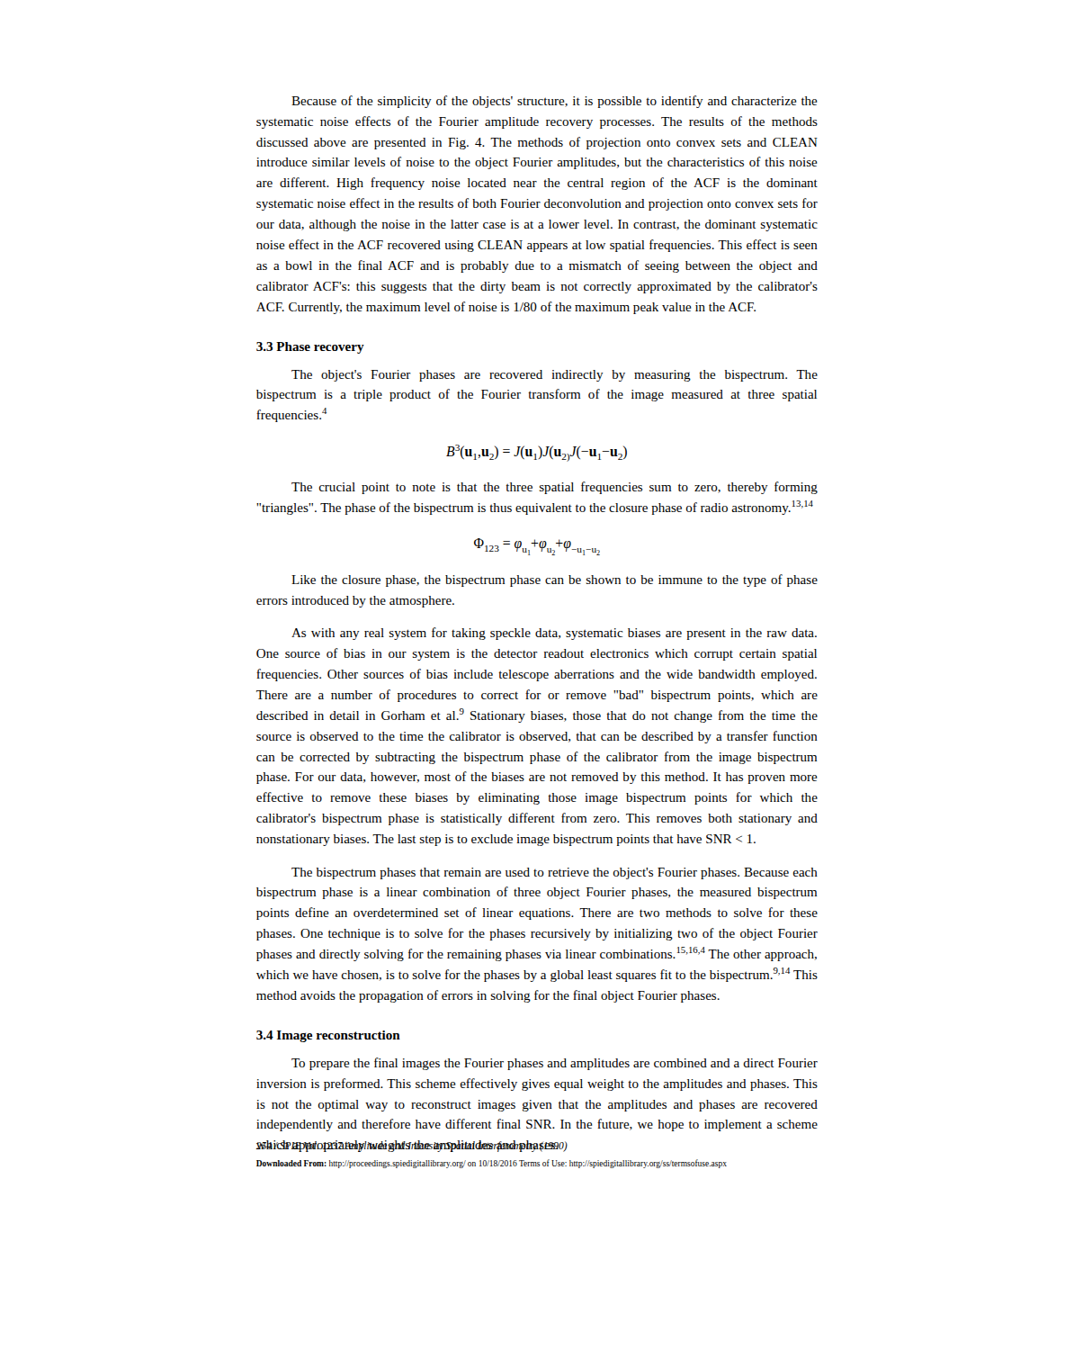Because of the simplicity of the objects' structure, it is possible to identify and characterize the systematic noise effects of the Fourier amplitude recovery processes. The results of the methods discussed above are presented in Fig. 4. The methods of projection onto convex sets and CLEAN introduce similar levels of noise to the object Fourier amplitudes, but the characteristics of this noise are different. High frequency noise located near the central region of the ACF is the dominant systematic noise effect in the results of both Fourier deconvolution and projection onto convex sets for our data, although the noise in the latter case is at a lower level. In contrast, the dominant systematic noise effect in the ACF recovered using CLEAN appears at low spatial frequencies. This effect is seen as a bowl in the final ACF and is probably due to a mismatch of seeing between the object and calibrator ACF's: this suggests that the dirty beam is not correctly approximated by the calibrator's ACF. Currently, the maximum level of noise is 1/80 of the maximum peak value in the ACF.
3.3 Phase recovery
The object's Fourier phases are recovered indirectly by measuring the bispectrum. The bispectrum is a triple product of the Fourier transform of the image measured at three spatial frequencies.4
B3(u1,u2) = J(u1)J(u2)J(−u1−u2)
The crucial point to note is that the three spatial frequencies sum to zero, thereby forming "triangles". The phase of the bispectrum is thus equivalent to the closure phase of radio astronomy.13,14
Φ123 = φu1+φu2+φ−u1−u2
Like the closure phase, the bispectrum phase can be shown to be immune to the type of phase errors introduced by the atmosphere.
As with any real system for taking speckle data, systematic biases are present in the raw data. One source of bias in our system is the detector readout electronics which corrupt certain spatial frequencies. Other sources of bias include telescope aberrations and the wide bandwidth employed. There are a number of procedures to correct for or remove "bad" bispectrum points, which are described in detail in Gorham et al.9 Stationary biases, those that do not change from the time the source is observed to the time the calibrator is observed, that can be described by a transfer function can be corrected by subtracting the bispectrum phase of the calibrator from the image bispectrum phase. For our data, however, most of the biases are not removed by this method. It has proven more effective to remove these biases by eliminating those image bispectrum points for which the calibrator's bispectrum phase is statistically different from zero. This removes both stationary and nonstationary biases. The last step is to exclude image bispectrum points that have SNR < 1.
The bispectrum phases that remain are used to retrieve the object's Fourier phases. Because each bispectrum phase is a linear combination of three object Fourier phases, the measured bispectrum points define an overdetermined set of linear equations. There are two methods to solve for these phases. One technique is to solve for the phases recursively by initializing two of the object Fourier phases and directly solving for the remaining phases via linear combinations.15,16,4 The other approach, which we have chosen, is to solve for the phases by a global least squares fit to the bispectrum.9,14 This method avoids the propagation of errors in solving for the final object Fourier phases.
3.4 Image reconstruction
To prepare the final images the Fourier phases and amplitudes are combined and a direct Fourier inversion is preformed. This scheme effectively gives equal weight to the amplitudes and phases. This is not the optimal way to reconstruct images given that the amplitudes and phases are recovered independently and therefore have different final SNR. In the future, we hope to implement a scheme which appropriately weights the amplitudes and phases.
254 / SPIE Vol. 1237 Amplitude and Intensity Spatial Interferometry (1990)
Downloaded From: http://proceedings.spiedigitallibrary.org/ on 10/18/2016 Terms of Use: http://spiedigitallibrary.org/ss/termsofuse.aspx